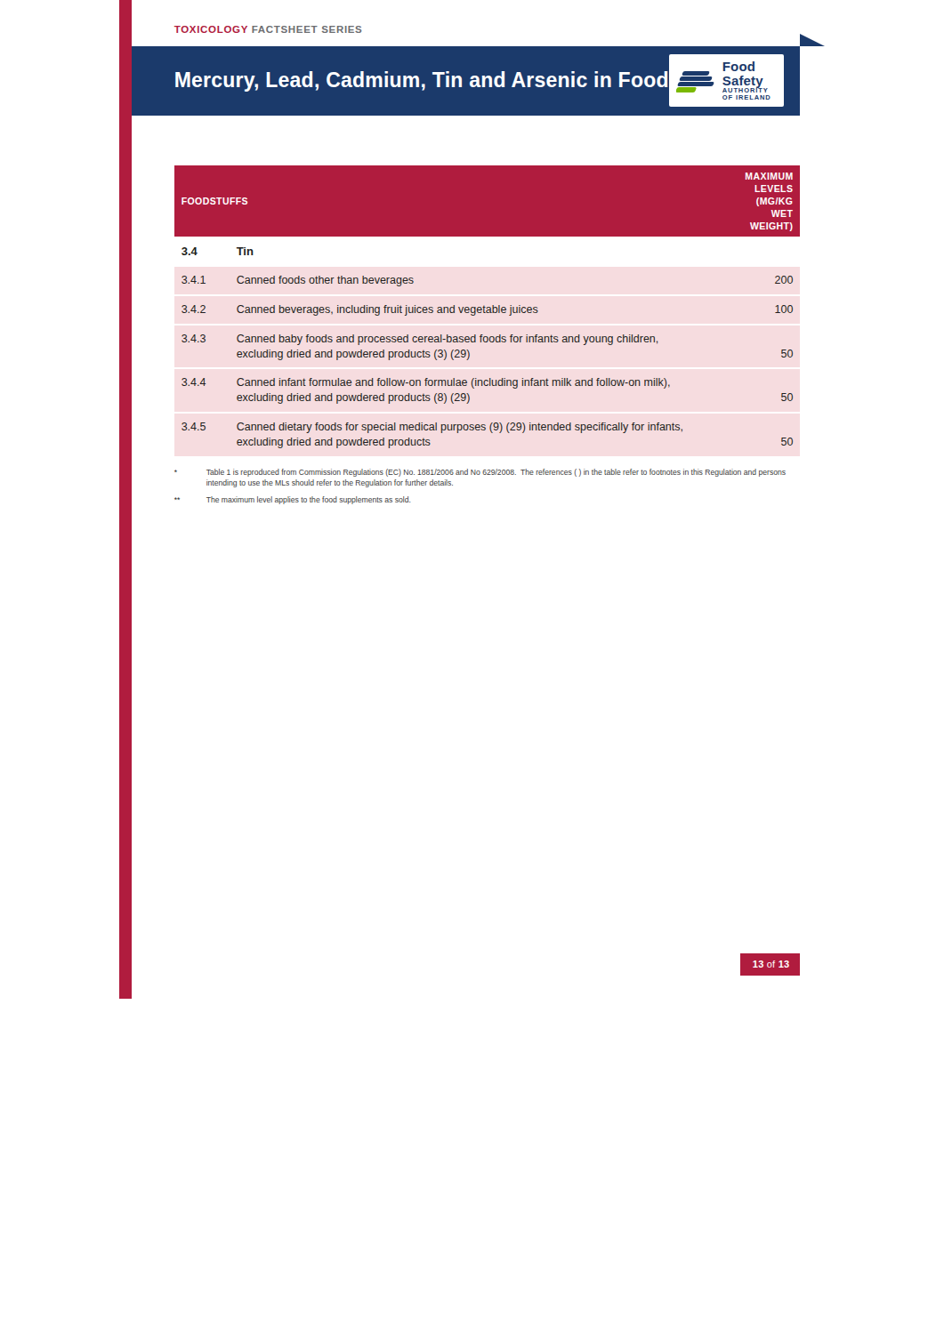Toxicology Factsheet Series
Mercury, Lead, Cadmium, Tin and Arsenic in Food
Food Safety
Authority of Ireland
| Foodstuffs | Maximum levels (mg/kg wet weight) |
| --- | --- |
| 3.4 | Tin |
| 3.4.1 | Canned foods other than beverages | 200 |
| 3.4.2 | Canned beverages, including fruit juices and vegetable juices | 100 |
| 3.4.3 | Canned baby foods and processed cereal-based foods for infants and young children, excluding dried and powdered products (3) (29) | 50 |
| 3.4.4 | Canned infant formulae and follow-on formulae (including infant milk and follow-on milk), excluding dried and powdered products (8) (29) | 50 |
| 3.4.5 | Canned dietary foods for special medical purposes (9) (29) intended specifically for infants, excluding dried and powdered products | 50 |
*
Table 1 is reproduced from Commission Regulations (EC) No. 1881/2006 and No 629/2008. The references ( ) in the table refer to footnotes in this Regulation and persons intending to use the MLs should refer to the Regulation for further details.
**
The maximum level applies to the food supplements as sold.
13 of 13